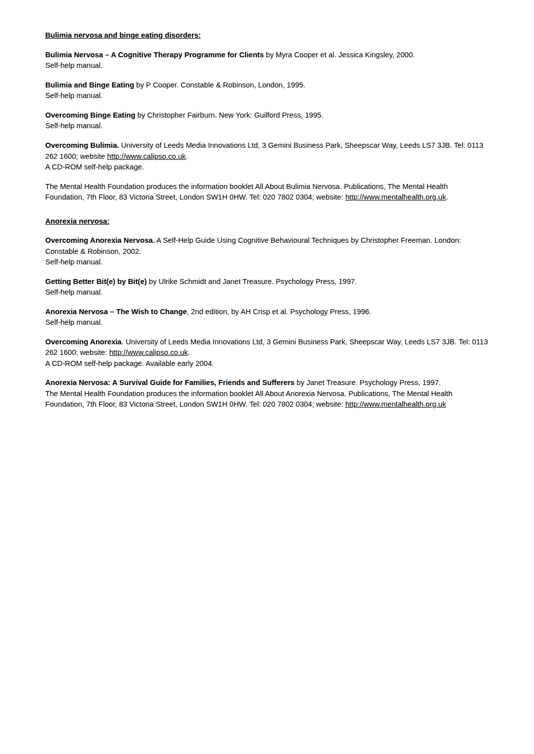Bulimia nervosa and binge eating disorders:
Bulimia Nervosa – A Cognitive Therapy Programme for Clients by Myra Cooper et al. Jessica Kingsley, 2000.
Self-help manual.
Bulimia and Binge Eating by P Cooper. Constable & Robinson, London, 1995.
Self-help manual.
Overcoming Binge Eating by Christopher Fairburn. New York: Guilford Press, 1995.
Self-help manual.
Overcoming Bulimia. University of Leeds Media Innovations Ltd, 3 Gemini Business Park, Sheepscar Way, Leeds LS7 3JB. Tel: 0113 262 1600; website http://www.calipso.co.uk.
A CD-ROM self-help package.
The Mental Health Foundation produces the information booklet All About Bulimia Nervosa. Publications, The Mental Health Foundation, 7th Floor, 83 Victoria Street, London SW1H 0HW. Tel: 020 7802 0304; website: http://www.mentalhealth.org.uk.
Anorexia nervosa:
Overcoming Anorexia Nervosa. A Self-Help Guide Using Cognitive Behavioural Techniques by Christopher Freeman. London: Constable & Robinson, 2002.
Self-help manual.
Getting Better Bit(e) by Bit(e) by Ulrike Schmidt and Janet Treasure. Psychology Press, 1997.
Self-help manual.
Anorexia Nervosa – The Wish to Change, 2nd edition, by AH Crisp et al. Psychology Press, 1996.
Self-help manual.
Overcoming Anorexia. University of Leeds Media Innovations Ltd, 3 Gemini Business Park, Sheepscar Way, Leeds LS7 3JB. Tel: 0113 262 1600; website: http://www.calipso.co.uk.
A CD-ROM self-help package. Available early 2004.
Anorexia Nervosa: A Survival Guide for Families, Friends and Sufferers by Janet Treasure. Psychology Press, 1997.
The Mental Health Foundation produces the information booklet All About Anorexia Nervosa. Publications, The Mental Health Foundation, 7th Floor, 83 Victoria Street, London SW1H 0HW. Tel: 020 7802 0304; website: http://www.mentalhealth.org.uk